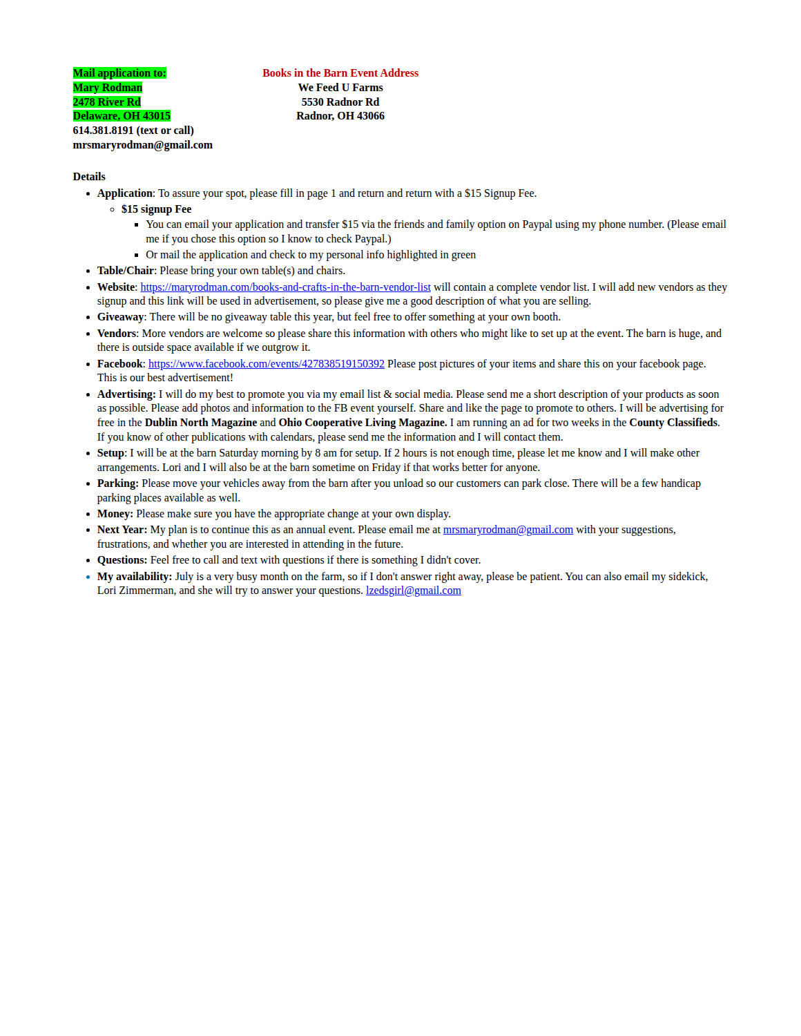Mail application to:
Mary Rodman
2478 River Rd
Delaware, OH 43015
614.381.8191 (text or call)
mrsmaryrodman@gmail.com
Books in the Barn Event Address
We Feed U Farms
5530 Radnor Rd
Radnor, OH 43066
Details
Application: To assure your spot, please fill in page 1 and return and return with a $15 Signup Fee.
$15 signup Fee
You can email your application and transfer $15 via the friends and family option on Paypal using my phone number. (Please email me if you chose this option so I know to check Paypal.)
Or mail the application and check to my personal info highlighted in green
Table/Chair: Please bring your own table(s) and chairs.
Website: https://maryrodman.com/books-and-crafts-in-the-barn-vendor-list will contain a complete vendor list. I will add new vendors as they signup and this link will be used in advertisement, so please give me a good description of what you are selling.
Giveaway: There will be no giveaway table this year, but feel free to offer something at your own booth.
Vendors: More vendors are welcome so please share this information with others who might like to set up at the event. The barn is huge, and there is outside space available if we outgrow it.
Facebook: https://www.facebook.com/events/427838519150392 Please post pictures of your items and share this on your facebook page. This is our best advertisement!
Advertising: I will do my best to promote you via my email list & social media. Please send me a short description of your products as soon as possible. Please add photos and information to the FB event yourself. Share and like the page to promote to others. I will be advertising for free in the Dublin North Magazine and Ohio Cooperative Living Magazine. I am running an ad for two weeks in the County Classifieds. If you know of other publications with calendars, please send me the information and I will contact them.
Setup: I will be at the barn Saturday morning by 8 am for setup. If 2 hours is not enough time, please let me know and I will make other arrangements. Lori and I will also be at the barn sometime on Friday if that works better for anyone.
Parking: Please move your vehicles away from the barn after you unload so our customers can park close. There will be a few handicap parking places available as well.
Money: Please make sure you have the appropriate change at your own display.
Next Year: My plan is to continue this as an annual event. Please email me at mrsmaryrodman@gmail.com with your suggestions, frustrations, and whether you are interested in attending in the future.
Questions: Feel free to call and text with questions if there is something I didn't cover.
My availability: July is a very busy month on the farm, so if I don't answer right away, please be patient. You can also email my sidekick, Lori Zimmerman, and she will try to answer your questions. lzedsgirl@gmail.com